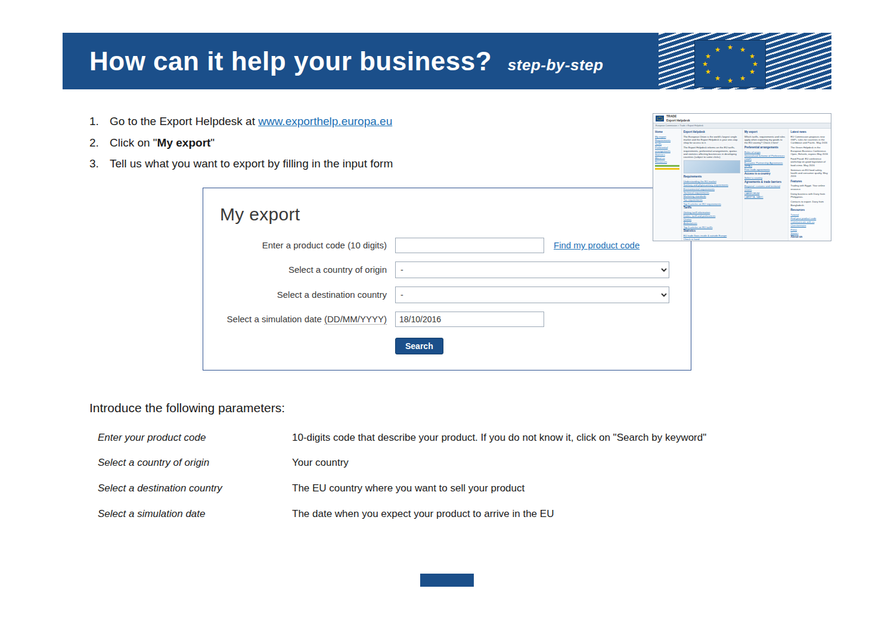How can it help your business? step-by-step
★ ★ ★ ★ ★ ★ ★ ★ ★ ★ ★ ★
Go to the Export Helpdesk at www.exporthelp.europa.eu
Click on "My export"
Tell us what you want to export by filling in the input form
TRADE
Export Helpdesk
European Commission > Trade > Export Helpdesk
Home
My export Requirements Tariffs Preferential arrangements Statistics About us Resources
Export Helpdesk
The European Union is the world's largest single market and the Export Helpdesk is your one-stop shop for access to it.
The Export Helpdesk informs on the EU tariffs, requirements, preferential arrangements, quotas and statistics affecting businesses in developing countries (subject to some clicks).
Requirements
Understanding the EU market Sanitary and phytosanitary requirements Environmental requirements Technical requirements Marketing standards Tax requirements Top 5 articles on EU requirements
Tariffs
Getting tariff information Duties, tariff and preferences Quotas Ambulances Top 5 articles on EU tariffs
Statistics
EU trade flows inside & outside Europe Check in hand
My export
Which tariffs, requirements and rules apply when exporting my goods to the EU country? Check it here!
Preferential arrangements
Rules of origin Generalised Scheme of Preferences (GSP) Economic Partnership Agreements (EPAs) Free trade agreements
Access to a country
Select a country
Agreements & trade barriers
Regional, customs and territorial unions CARIFORUM CARIFTA, SADC
Latest news
EU Commission proposes new GSP+ rules for countries in the Caribbean and Pacific. May 2016
The Green Helpdesk in the European Business Conference. Open, Helsinki, expires May 2016
Food Fraud: EU conference workshop on good legislation of food crime. May 2016
Seminars on EU food safety, health and consumer quality. May 2016
Features
Trading with Egypt. Your online resource.
Doing business with Dairy from Philippines.
Contacts to export. Dairy from Bangladesh.
Resources
Tutorial Find your product code Communicate with us Questionnaire Press Stories
About us
My export
Enter a product code (10 digits)
Find my product code
Select a country of origin
-
Select a destination country
-
Select a simulation date (DD/MM/YYYY)
Search
Introduce the following parameters:
| Enter your product code | 10-digits code that describe your product. If you do not know it, click on "Search by keyword" |
| Select a country of origin | Your country |
| Select a destination country | The EU country where you want to sell your product |
| Select a simulation date | The date when you expect your product to arrive in the EU |